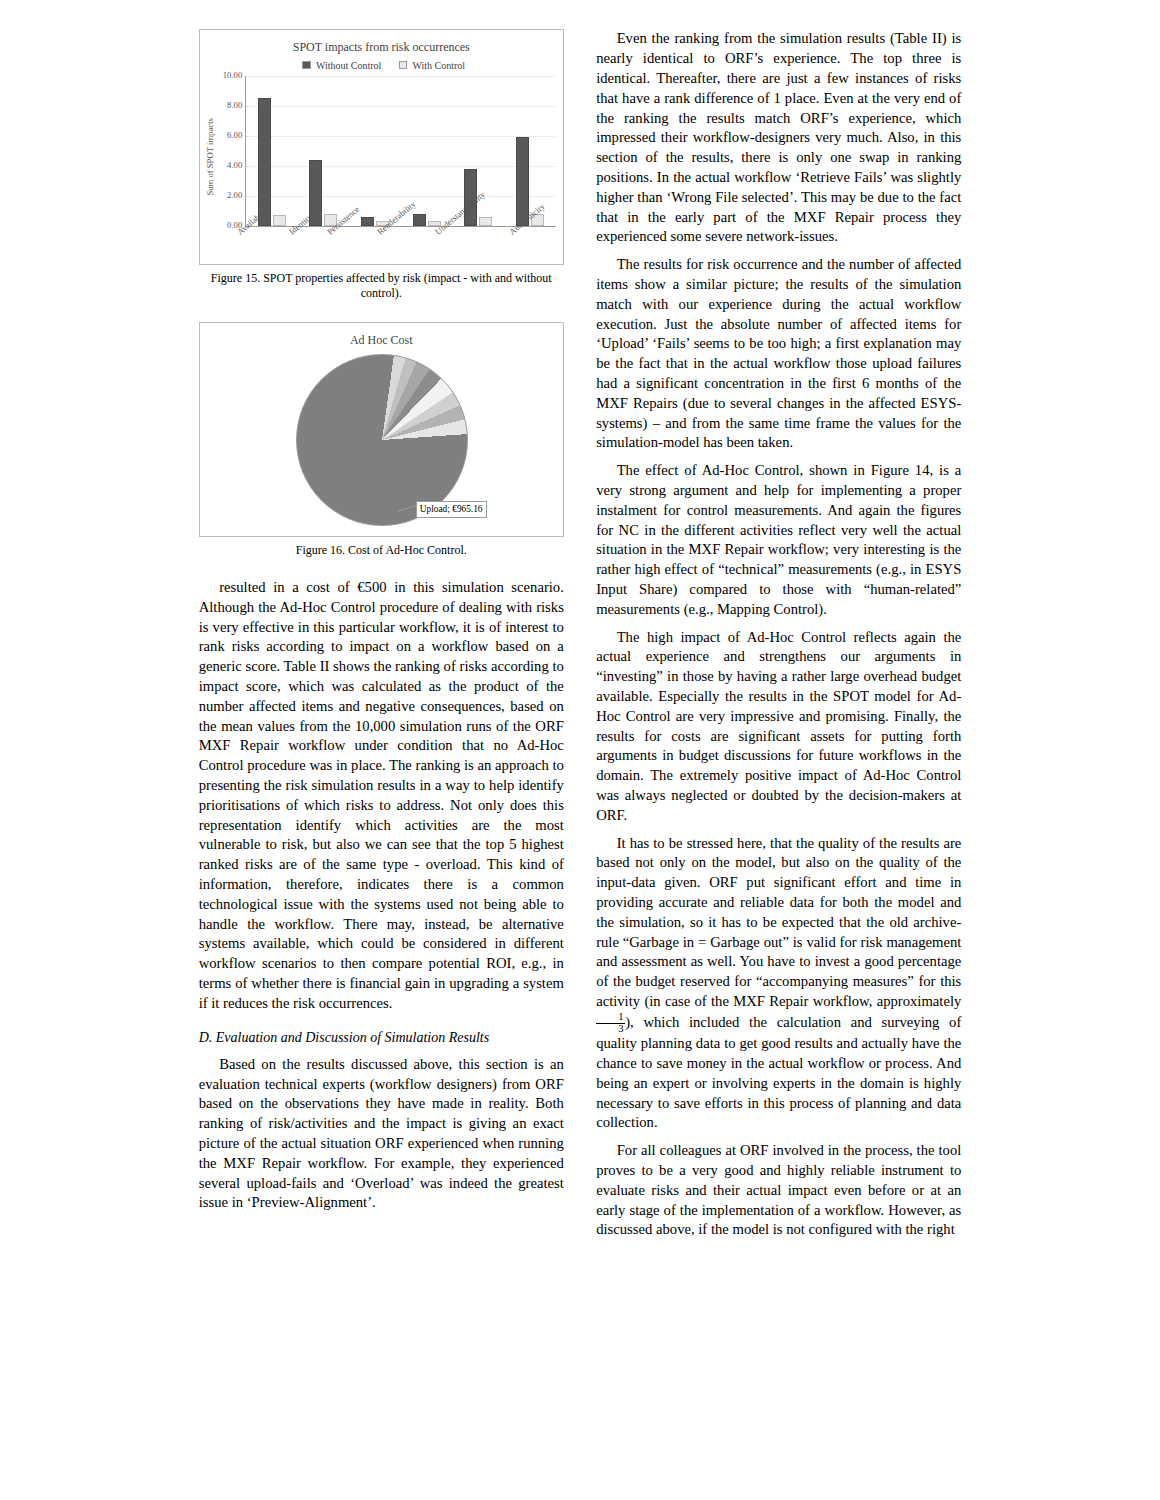SPOT impacts from risk occurrences
Without Control With Control
Sum of SPOT impacts
10.00
8.00
6.00
4.00
2.00
0.00
Availability Identity Persistence Renderability Understandability Authenticity
Figure 15. SPOT properties affected by risk (impact - with and without control).
Ad Hoc Cost
Upload; €965.16
Figure 16. Cost of Ad-Hoc Control.
resulted in a cost of €500 in this simulation scenario. Although the Ad-Hoc Control procedure of dealing with risks is very effective in this particular workflow, it is of interest to rank risks according to impact on a workflow based on a generic score. Table II shows the ranking of risks according to impact score, which was calculated as the product of the number affected items and negative consequences, based on the mean values from the 10,000 simulation runs of the ORF MXF Repair workflow under condition that no Ad-Hoc Control procedure was in place. The ranking is an approach to presenting the risk simulation results in a way to help identify prioritisations of which risks to address. Not only does this representation identify which activities are the most vulnerable to risk, but also we can see that the top 5 highest ranked risks are of the same type - overload. This kind of information, therefore, indicates there is a common technological issue with the systems used not being able to handle the workflow. There may, instead, be alternative systems available, which could be considered in different workflow scenarios to then compare potential ROI, e.g., in terms of whether there is financial gain in upgrading a system if it reduces the risk occurrences.
D. Evaluation and Discussion of Simulation Results
Based on the results discussed above, this section is an evaluation technical experts (workflow designers) from ORF based on the observations they have made in reality. Both ranking of risk/activities and the impact is giving an exact picture of the actual situation ORF experienced when running the MXF Repair workflow. For example, they experienced several upload-fails and ‘Overload’ was indeed the greatest issue in ‘Preview-Alignment’.
Even the ranking from the simulation results (Table II) is nearly identical to ORF’s experience. The top three is identical. Thereafter, there are just a few instances of risks that have a rank difference of 1 place. Even at the very end of the ranking the results match ORF’s experience, which impressed their workflow-designers very much. Also, in this section of the results, there is only one swap in ranking positions. In the actual workflow ‘Retrieve Fails’ was slightly higher than ‘Wrong File selected’. This may be due to the fact that in the early part of the MXF Repair process they experienced some severe network-issues.
The results for risk occurrence and the number of affected items show a similar picture; the results of the simulation match with our experience during the actual workflow execution. Just the absolute number of affected items for ‘Upload’ ‘Fails’ seems to be too high; a first explanation may be the fact that in the actual workflow those upload failures had a significant concentration in the first 6 months of the MXF Repairs (due to several changes in the affected ESYS-systems) – and from the same time frame the values for the simulation-model has been taken.
The effect of Ad-Hoc Control, shown in Figure 14, is a very strong argument and help for implementing a proper instalment for control measurements. And again the figures for NC in the different activities reflect very well the actual situation in the MXF Repair workflow; very interesting is the rather high effect of “technical” measurements (e.g., in ESYS Input Share) compared to those with “human-related” measurements (e.g., Mapping Control).
The high impact of Ad-Hoc Control reflects again the actual experience and strengthens our arguments in “investing” in those by having a rather large overhead budget available. Especially the results in the SPOT model for Ad-Hoc Control are very impressive and promising. Finally, the results for costs are significant assets for putting forth arguments in budget discussions for future workflows in the domain. The extremely positive impact of Ad-Hoc Control was always neglected or doubted by the decision-makers at ORF.
It has to be stressed here, that the quality of the results are based not only on the model, but also on the quality of the input-data given. ORF put significant effort and time in providing accurate and reliable data for both the model and the simulation, so it has to be expected that the old archive-rule “Garbage in = Garbage out” is valid for risk management and assessment as well. You have to invest a good percentage of the budget reserved for “accompanying measures” for this activity (in case of the MXF Repair workflow, approximately 13), which included the calculation and surveying of quality planning data to get good results and actually have the chance to save money in the actual workflow or process. And being an expert or involving experts in the domain is highly necessary to save efforts in this process of planning and data collection.
For all colleagues at ORF involved in the process, the tool proves to be a very good and highly reliable instrument to evaluate risks and their actual impact even before or at an early stage of the implementation of a workflow. However, as discussed above, if the model is not configured with the right